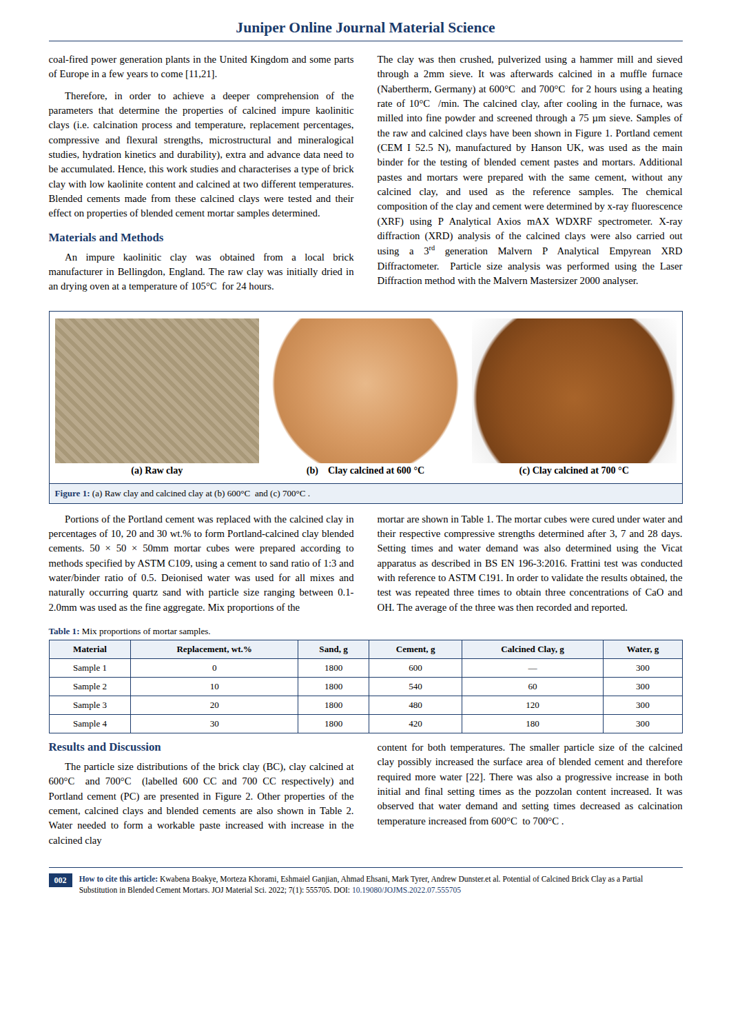Juniper Online Journal Material Science
coal-fired power generation plants in the United Kingdom and some parts of Europe in a few years to come [11,21].
Therefore, in order to achieve a deeper comprehension of the parameters that determine the properties of calcined impure kaolinitic clays (i.e. calcination process and temperature, replacement percentages, compressive and flexural strengths, microstructural and mineralogical studies, hydration kinetics and durability), extra and advance data need to be accumulated. Hence, this work studies and characterises a type of brick clay with low kaolinite content and calcined at two different temperatures. Blended cements made from these calcined clays were tested and their effect on properties of blended cement mortar samples determined.
Materials and Methods
An impure kaolinitic clay was obtained from a local brick manufacturer in Bellingdon, England. The raw clay was initially dried in an drying oven at a temperature of 105°C for 24 hours.
The clay was then crushed, pulverized using a hammer mill and sieved through a 2mm sieve. It was afterwards calcined in a muffle furnace (Nabertherm, Germany) at 600°C and 700°C for 2 hours using a heating rate of 10°C /min. The calcined clay, after cooling in the furnace, was milled into fine powder and screened through a 75 µm sieve. Samples of the raw and calcined clays have been shown in Figure 1. Portland cement (CEM I 52.5 N), manufactured by Hanson UK, was used as the main binder for the testing of blended cement pastes and mortars. Additional pastes and mortars were prepared with the same cement, without any calcined clay, and used as the reference samples. The chemical composition of the clay and cement were determined by x-ray fluorescence (XRF) using P Analytical Axios mAX WDXRF spectrometer. X-ray diffraction (XRD) analysis of the calcined clays were also carried out using a 3rd generation Malvern P Analytical Empyrean XRD Diffractometer. Particle size analysis was performed using the Laser Diffraction method with the Malvern Mastersizer 2000 analyser.
(a) Raw clay
(b) Clay calcined at 600 °C
(c) Clay calcined at 700 °C
Figure 1: (a) Raw clay and calcined clay at (b) 600°C and (c) 700°C .
Portions of the Portland cement was replaced with the calcined clay in percentages of 10, 20 and 30 wt.% to form Portland-calcined clay blended cements. 50 × 50 × 50mm mortar cubes were prepared according to methods specified by ASTM C109, using a cement to sand ratio of 1:3 and water/binder ratio of 0.5. Deionised water was used for all mixes and naturally occurring quartz sand with particle size ranging between 0.1-2.0mm was used as the fine aggregate. Mix proportions of the
mortar are shown in Table 1. The mortar cubes were cured under water and their respective compressive strengths determined after 3, 7 and 28 days. Setting times and water demand was also determined using the Vicat apparatus as described in BS EN 196-3:2016. Frattini test was conducted with reference to ASTM C191. In order to validate the results obtained, the test was repeated three times to obtain three concentrations of CaO and OH. The average of the three was then recorded and reported.
Table 1: Mix proportions of mortar samples.
| Material | Replacement, wt.% | Sand, g | Cement, g | Calcined Clay, g | Water, g |
| --- | --- | --- | --- | --- | --- |
| Sample 1 | 0 | 1800 | 600 | — | 300 |
| Sample 2 | 10 | 1800 | 540 | 60 | 300 |
| Sample 3 | 20 | 1800 | 480 | 120 | 300 |
| Sample 4 | 30 | 1800 | 420 | 180 | 300 |
Results and Discussion
The particle size distributions of the brick clay (BC), clay calcined at 600°C and 700°C (labelled 600 CC and 700 CC respectively) and Portland cement (PC) are presented in Figure 2. Other properties of the cement, calcined clays and blended cements are also shown in Table 2. Water needed to form a workable paste increased with increase in the calcined clay
content for both temperatures. The smaller particle size of the calcined clay possibly increased the surface area of blended cement and therefore required more water [22]. There was also a progressive increase in both initial and final setting times as the pozzolan content increased. It was observed that water demand and setting times decreased as calcination temperature increased from 600°C to 700°C .
002
How to cite this article: Kwabena Boakye, Morteza Khorami, Eshmaiel Ganjian, Ahmad Ehsani, Mark Tyrer, Andrew Dunster.et al. Potential of Calcined Brick Clay as a Partial Substitution in Blended Cement Mortars. JOJ Material Sci. 2022; 7(1): 555705. DOI: 10.19080/JOJMS.2022.07.555705